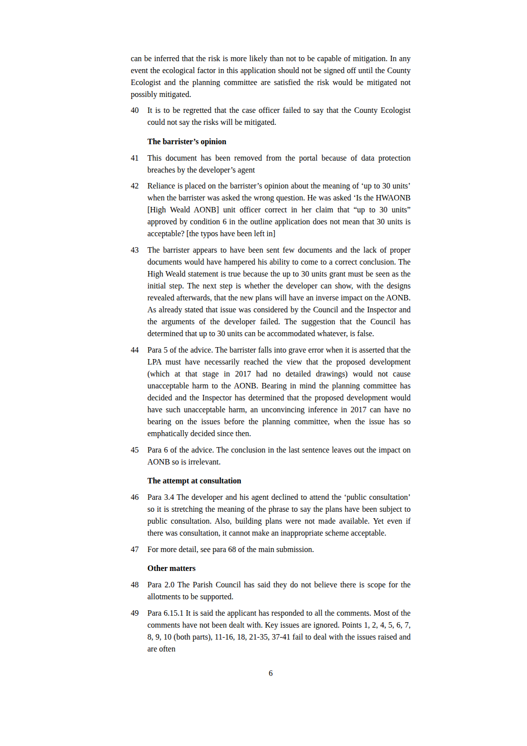can be inferred that the risk is more likely than not to be capable of mitigation. In any event the ecological factor in this application should not be signed off until the County Ecologist and the planning committee are satisfied the risk would be mitigated not possibly mitigated.
40
It is to be regretted that the case officer failed to say that the County Ecologist could not say the risks will be mitigated.
The barrister’s opinion
41
This document has been removed from the portal because of data protection breaches by the developer’s agent
42
Reliance is placed on the barrister’s opinion about the meaning of ‘up to 30 units’ when the barrister was asked the wrong question. He was asked ‘Is the HWAONB [High Weald AONB] unit officer correct in her claim that “up to 30 units” approved by condition 6 in the outline application does not mean that 30 units is acceptable? [the typos have been left in]
43
The barrister appears to have been sent few documents and the lack of proper documents would have hampered his ability to come to a correct conclusion. The High Weald statement is true because the up to 30 units grant must be seen as the initial step. The next step is whether the developer can show, with the designs revealed afterwards, that the new plans will have an inverse impact on the AONB. As already stated that issue was considered by the Council and the Inspector and the arguments of the developer failed. The suggestion that the Council has determined that up to 30 units can be accommodated whatever, is false.
44
Para 5 of the advice. The barrister falls into grave error when it is asserted that the LPA must have necessarily reached the view that the proposed development (which at that stage in 2017 had no detailed drawings) would not cause unacceptable harm to the AONB. Bearing in mind the planning committee has decided and the Inspector has determined that the proposed development would have such unacceptable harm, an unconvincing inference in 2017 can have no bearing on the issues before the planning committee, when the issue has so emphatically decided since then.
45
Para 6 of the advice. The conclusion in the last sentence leaves out the impact on AONB so is irrelevant.
The attempt at consultation
46
Para 3.4 The developer and his agent declined to attend the ‘public consultation’ so it is stretching the meaning of the phrase to say the plans have been subject to public consultation. Also, building plans were not made available. Yet even if there was consultation, it cannot make an inappropriate scheme acceptable.
47
For more detail, see para 68 of the main submission.
Other matters
48
Para 2.0 The Parish Council has said they do not believe there is scope for the allotments to be supported.
49
Para 6.15.1 It is said the applicant has responded to all the comments. Most of the comments have not been dealt with. Key issues are ignored. Points 1, 2, 4, 5, 6, 7, 8, 9, 10 (both parts), 11-16, 18, 21-35, 37-41 fail to deal with the issues raised and are often
6